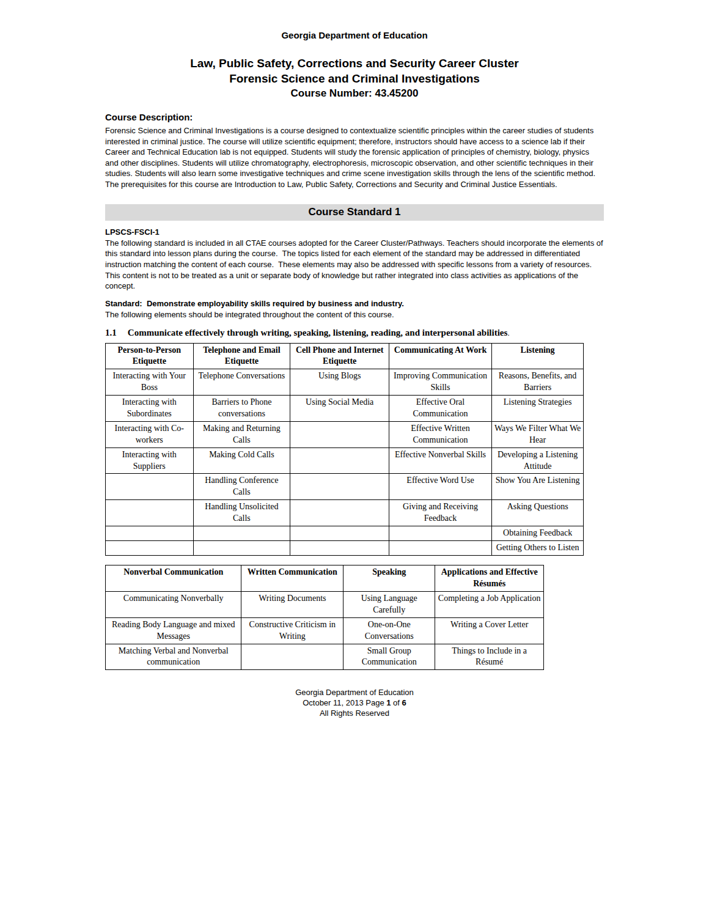Georgia Department of Education
Law, Public Safety, Corrections and Security Career Cluster
Forensic Science and Criminal Investigations Course Number: 43.45200
Course Description:
Forensic Science and Criminal Investigations is a course designed to contextualize scientific principles within the career studies of students interested in criminal justice. The course will utilize scientific equipment; therefore, instructors should have access to a science lab if their Career and Technical Education lab is not equipped. Students will study the forensic application of principles of chemistry, biology, physics and other disciplines. Students will utilize chromatography, electrophoresis, microscopic observation, and other scientific techniques in their studies. Students will also learn some investigative techniques and crime scene investigation skills through the lens of the scientific method. The prerequisites for this course are Introduction to Law, Public Safety, Corrections and Security and Criminal Justice Essentials.
Course Standard 1
LPSCS-FSCI-1
The following standard is included in all CTAE courses adopted for the Career Cluster/Pathways. Teachers should incorporate the elements of this standard into lesson plans during the course. The topics listed for each element of the standard may be addressed in differentiated instruction matching the content of each course. These elements may also be addressed with specific lessons from a variety of resources. This content is not to be treated as a unit or separate body of knowledge but rather integrated into class activities as applications of the concept.
Standard: Demonstrate employability skills required by business and industry.
The following elements should be integrated throughout the content of this course.
1.1 Communicate effectively through writing, speaking, listening, reading, and interpersonal abilities.
| Person-to-Person Etiquette | Telephone and Email Etiquette | Cell Phone and Internet Etiquette | Communicating At Work | Listening |
| --- | --- | --- | --- | --- |
| Interacting with Your Boss | Telephone Conversations | Using Blogs | Improving Communication Skills | Reasons, Benefits, and Barriers |
| Interacting with Subordinates | Barriers to Phone conversations | Using Social Media | Effective Oral Communication | Listening Strategies |
| Interacting with Co-workers | Making and Returning Calls | | Effective Written Communication | Ways We Filter What We Hear |
| Interacting with Suppliers | Making Cold Calls | | Effective Nonverbal Skills | Developing a Listening Attitude |
| | Handling Conference Calls | | Effective Word Use | Show You Are Listening |
| | Handling Unsolicited Calls | | Giving and Receiving Feedback | Asking Questions |
| | | | | Obtaining Feedback |
| | | | | Getting Others to Listen |
| Nonverbal Communication | Written Communication | Speaking | Applications and Effective Résumés |
| --- | --- | --- | --- |
| Communicating Nonverbally | Writing Documents | Using Language Carefully | Completing a Job Application |
| Reading Body Language and mixed Messages | Constructive Criticism in Writing | One-on-One Conversations | Writing a Cover Letter |
| Matching Verbal and Nonverbal communication | | Small Group Communication | Things to Include in a Résumé |
Georgia Department of Education
October 11, 2013 Page 1 of 6
All Rights Reserved